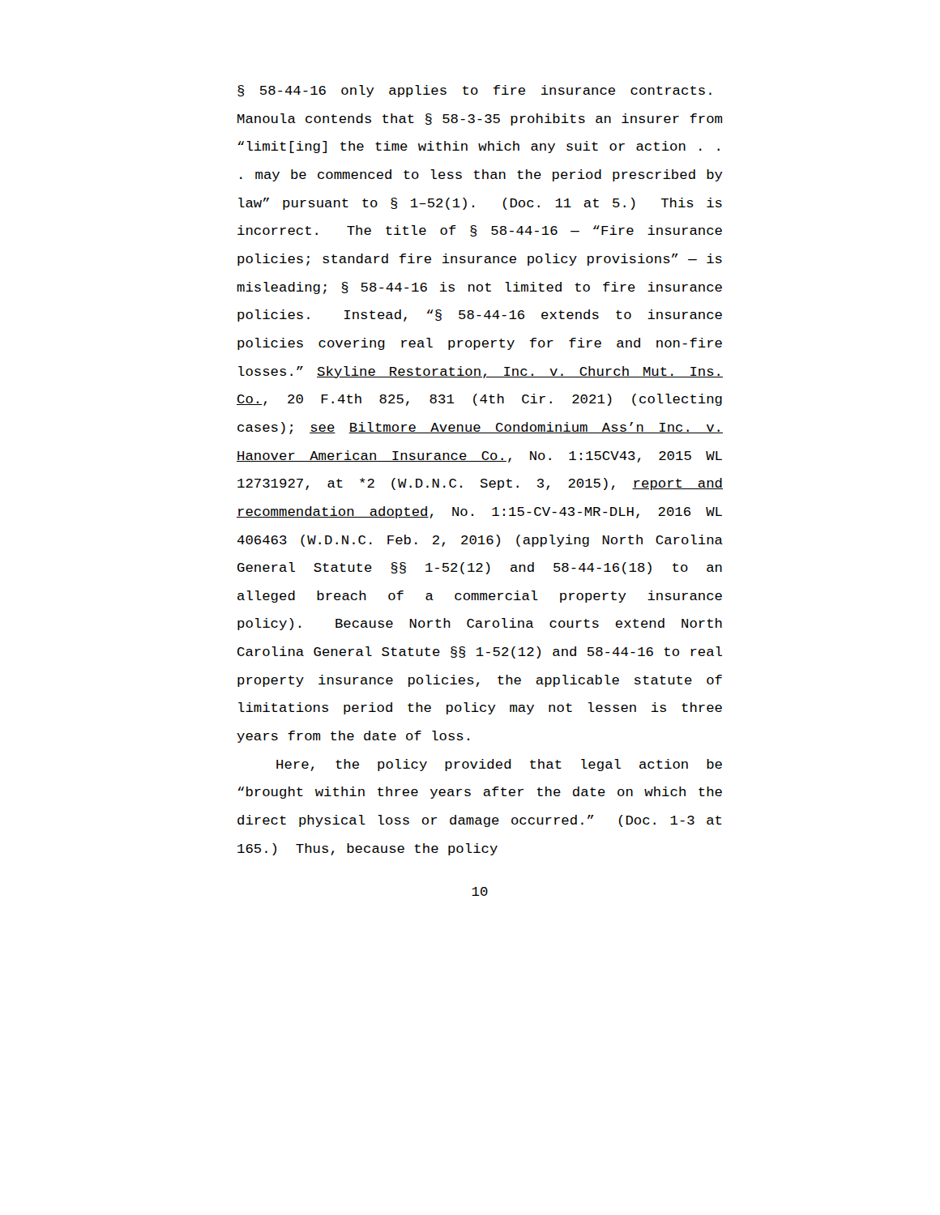§ 58-44-16 only applies to fire insurance contracts. Manoula contends that § 58-3-35 prohibits an insurer from “limit[ing] the time within which any suit or action . . . may be commenced to less than the period prescribed by law” pursuant to § 1–52(1). (Doc. 11 at 5.) This is incorrect. The title of § 58-44-16 — “Fire insurance policies; standard fire insurance policy provisions” — is misleading; § 58-44-16 is not limited to fire insurance policies. Instead, “§ 58-44-16 extends to insurance policies covering real property for fire and non-fire losses.” Skyline Restoration, Inc. v. Church Mut. Ins. Co., 20 F.4th 825, 831 (4th Cir. 2021) (collecting cases); see Biltmore Avenue Condominium Ass’n Inc. v. Hanover American Insurance Co., No. 1:15CV43, 2015 WL 12731927, at *2 (W.D.N.C. Sept. 3, 2015), report and recommendation adopted, No. 1:15-CV-43-MR-DLH, 2016 WL 406463 (W.D.N.C. Feb. 2, 2016) (applying North Carolina General Statute §§ 1-52(12) and 58-44-16(18) to an alleged breach of a commercial property insurance policy). Because North Carolina courts extend North Carolina General Statute §§ 1-52(12) and 58-44-16 to real property insurance policies, the applicable statute of limitations period the policy may not lessen is three years from the date of loss.
Here, the policy provided that legal action be “brought within three years after the date on which the direct physical loss or damage occurred.” (Doc. 1-3 at 165.) Thus, because the policy
10